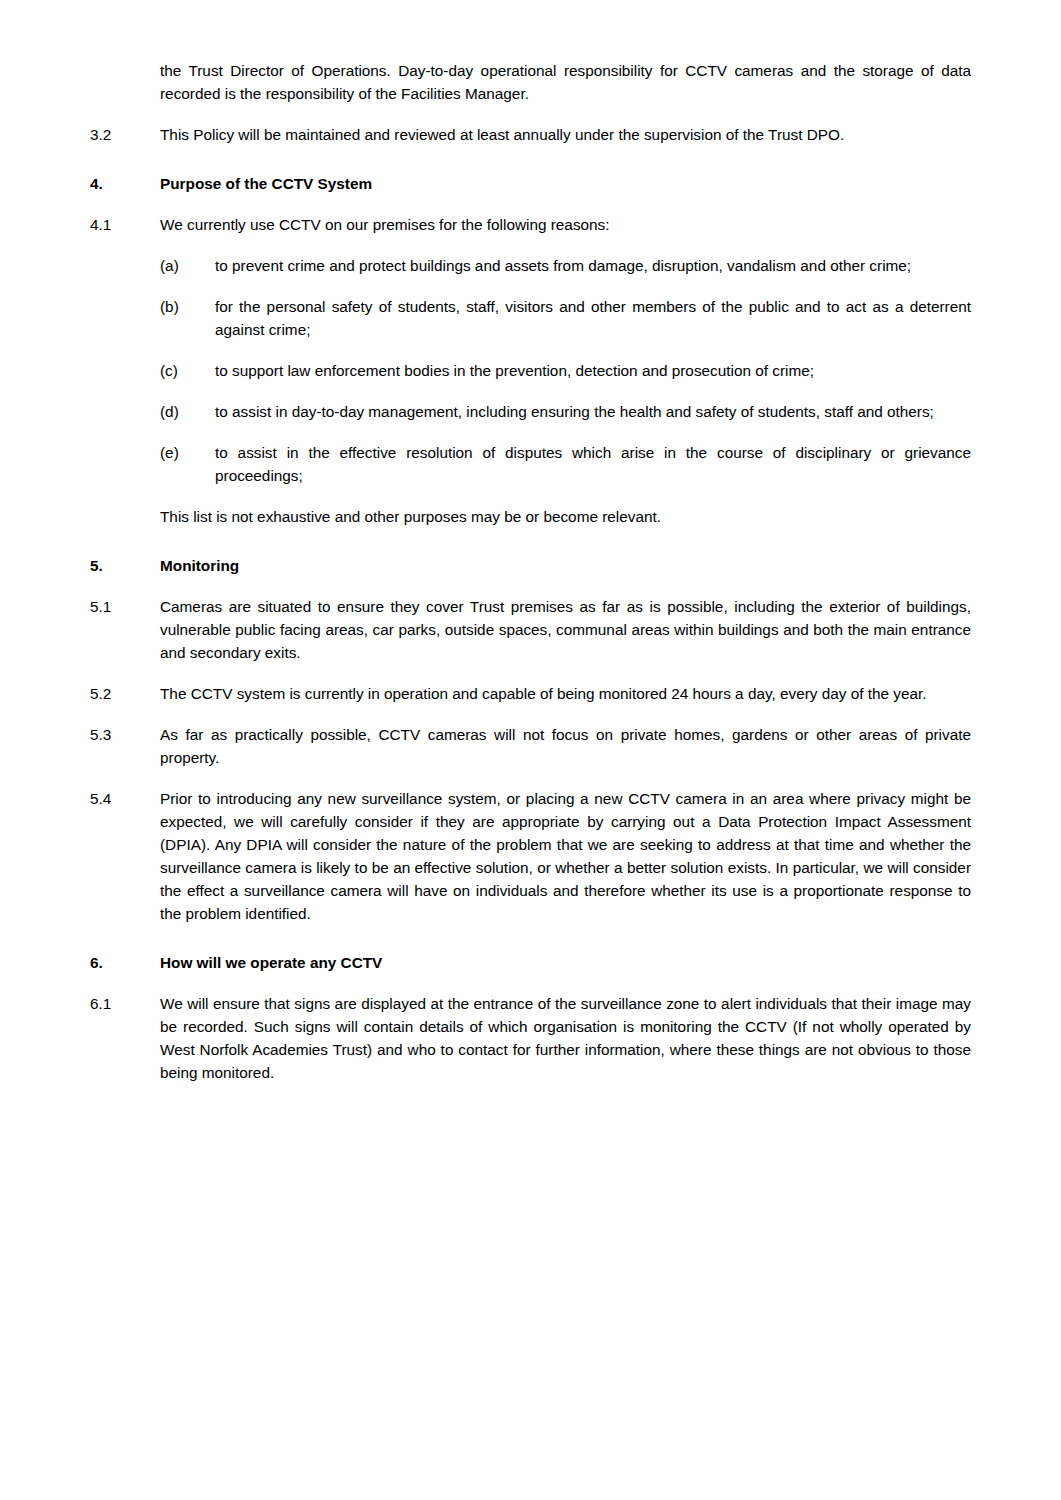the Trust Director of Operations. Day-to-day operational responsibility for CCTV cameras and the storage of data recorded is the responsibility of the Facilities Manager.
3.2
This Policy will be maintained and reviewed at least annually under the supervision of the Trust DPO.
4.
Purpose of the CCTV System
4.1
We currently use CCTV on our premises for the following reasons:
(a)
to prevent crime and protect buildings and assets from damage, disruption, vandalism and other crime;
(b)
for the personal safety of students, staff, visitors and other members of the public and to act as a deterrent against crime;
(c)
to support law enforcement bodies in the prevention, detection and prosecution of crime;
(d)
to assist in day-to-day management, including ensuring the health and safety of students, staff and others;
(e)
to assist in the effective resolution of disputes which arise in the course of disciplinary or grievance proceedings;
This list is not exhaustive and other purposes may be or become relevant.
5.
Monitoring
5.1
Cameras are situated to ensure they cover Trust premises as far as is possible, including the exterior of buildings, vulnerable public facing areas, car parks, outside spaces, communal areas within buildings and both the main entrance and secondary exits.
5.2
The CCTV system is currently in operation and capable of being monitored 24 hours a day, every day of the year.
5.3
As far as practically possible, CCTV cameras will not focus on private homes, gardens or other areas of private property.
5.4
Prior to introducing any new surveillance system, or placing a new CCTV camera in an area where privacy might be expected, we will carefully consider if they are appropriate by carrying out a Data Protection Impact Assessment (DPIA). Any DPIA will consider the nature of the problem that we are seeking to address at that time and whether the surveillance camera is likely to be an effective solution, or whether a better solution exists. In particular, we will consider the effect a surveillance camera will have on individuals and therefore whether its use is a proportionate response to the problem identified.
6.
How will we operate any CCTV
6.1
We will ensure that signs are displayed at the entrance of the surveillance zone to alert individuals that their image may be recorded. Such signs will contain details of which organisation is monitoring the CCTV (If not wholly operated by West Norfolk Academies Trust) and who to contact for further information, where these things are not obvious to those being monitored.